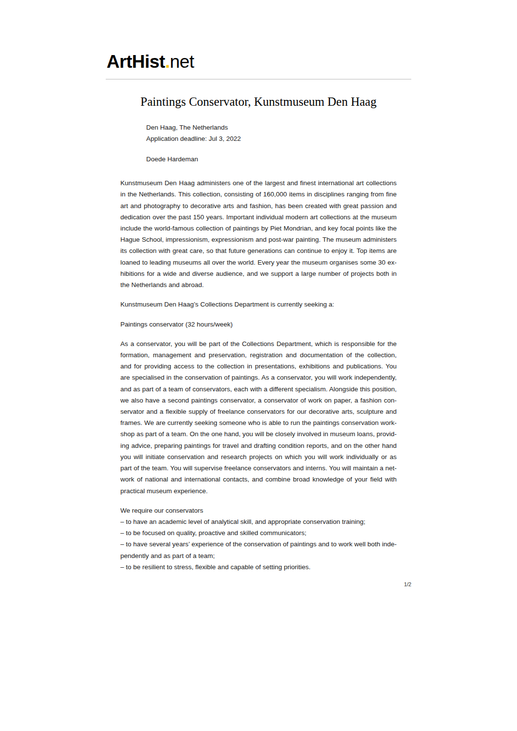ArtHist. net
Paintings Conservator, Kunstmuseum Den Haag
Den Haag, The Netherlands
Application deadline: Jul 3, 2022
Doede Hardeman
Kunstmuseum Den Haag administers one of the largest and finest international art collections in the Netherlands. This collection, consisting of 160,000 items in disciplines ranging from fine art and photography to decorative arts and fashion, has been created with great passion and dedication over the past 150 years. Important individual modern art collections at the museum include the world-famous collection of paintings by Piet Mondrian, and key focal points like the Hague School, impressionism, expressionism and post-war painting. The museum administers its collection with great care, so that future generations can continue to enjoy it. Top items are loaned to leading museums all over the world. Every year the museum organises some 30 exhibitions for a wide and diverse audience, and we support a large number of projects both in the Netherlands and abroad.
Kunstmuseum Den Haag’s Collections Department is currently seeking a:
Paintings conservator (32 hours/week)
As a conservator, you will be part of the Collections Department, which is responsible for the formation, management and preservation, registration and documentation of the collection, and for providing access to the collection in presentations, exhibitions and publications. You are specialised in the conservation of paintings. As a conservator, you will work independently, and as part of a team of conservators, each with a different specialism. Alongside this position, we also have a second paintings conservator, a conservator of work on paper, a fashion conservator and a flexible supply of freelance conservators for our decorative arts, sculpture and frames. We are currently seeking someone who is able to run the paintings conservation workshop as part of a team. On the one hand, you will be closely involved in museum loans, providing advice, preparing paintings for travel and drafting condition reports, and on the other hand you will initiate conservation and research projects on which you will work individually or as part of the team. You will supervise freelance conservators and interns. You will maintain a network of national and international contacts, and combine broad knowledge of your field with practical museum experience.
We require our conservators
– to have an academic level of analytical skill, and appropriate conservation training;
– to be focused on quality, proactive and skilled communicators;
– to have several years’ experience of the conservation of paintings and to work well both independently and as part of a team;
– to be resilient to stress, flexible and capable of setting priorities.
1/2